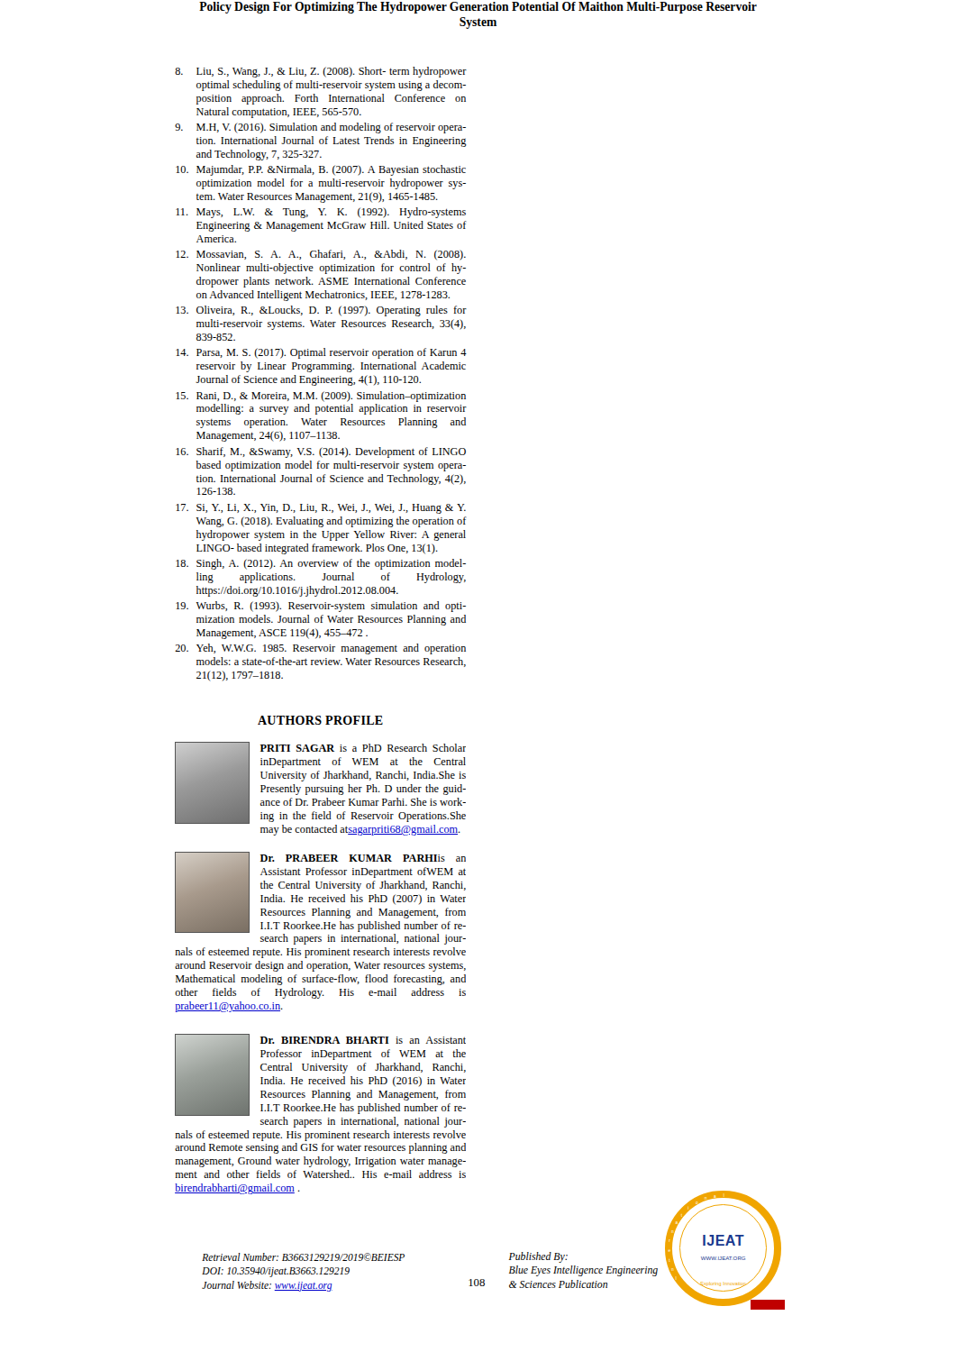Policy Design For Optimizing The Hydropower Generation Potential Of Maithon Multi-Purpose Reservoir System
8. Liu, S., Wang, J., & Liu, Z. (2008). Short- term hydropower optimal scheduling of multi-reservoir system using a decomposition approach. Forth International Conference on Natural computation, IEEE, 565-570.
9. M.H, V. (2016). Simulation and modeling of reservoir operation. International Journal of Latest Trends in Engineering and Technology, 7, 325-327.
10. Majumdar, P.P. &Nirmala, B. (2007). A Bayesian stochastic optimization model for a multi-reservoir hydropower system. Water Resources Management, 21(9), 1465-1485.
11. Mays, L.W. & Tung, Y. K. (1992). Hydro-systems Engineering & Management McGraw Hill. United States of America.
12. Mossavian, S. A. A., Ghafari, A., &Abdi, N. (2008). Nonlinear multi-objective optimization for control of hydropower plants network. ASME International Conference on Advanced Intelligent Mechatronics, IEEE, 1278-1283.
13. Oliveira, R., &Loucks, D. P. (1997). Operating rules for multi-reservoir systems. Water Resources Research, 33(4), 839-852.
14. Parsa, M. S. (2017). Optimal reservoir operation of Karun 4 reservoir by Linear Programming. International Academic Journal of Science and Engineering, 4(1), 110-120.
15. Rani, D., & Moreira, M.M. (2009). Simulation–optimization modelling: a survey and potential application in reservoir systems operation. Water Resources Planning and Management, 24(6), 1107–1138.
16. Sharif, M., &Swamy, V.S. (2014). Development of LINGO based optimization model for multi-reservoir system operation. International Journal of Science and Technology, 4(2), 126-138.
17. Si, Y., Li, X., Yin, D., Liu, R., Wei, J., Wei, J., Huang & Y. Wang, G. (2018). Evaluating and optimizing the operation of hydropower system in the Upper Yellow River: A general LINGO- based integrated framework. Plos One, 13(1).
18. Singh, A. (2012). An overview of the optimization modelling applications. Journal of Hydrology, https://doi.org/10.1016/j.jhydrol.2012.08.004.
19. Wurbs, R. (1993). Reservoir-system simulation and optimization models. Journal of Water Resources Planning and Management, ASCE 119(4), 455–472 .
20. Yeh, W.W.G. 1985. Reservoir management and operation models: a state-of-the-art review. Water Resources Research, 21(12), 1797–1818.
AUTHORS PROFILE
PRITI SAGAR is a PhD Research Scholar inDepartment of WEM at the Central University of Jharkhand, Ranchi, India.She is Presently pursuing her Ph. D under the guidance of Dr. Prabeer Kumar Parhi. She is working in the field of Reservoir Operations.She may be contacted atsagarpriti68@gmail.com.
Dr. PRABEER KUMAR PARHIis an Assistant Professor inDepartment ofWEM at the Central University of Jharkhand, Ranchi, India. He received his PhD (2007) in Water Resources Planning and Management, from I.I.T Roorkee.He has published number of research papers in international, national journals of esteemed repute. His prominent research interests revolve around Reservoir design and operation, Water resources systems, Mathematical modeling of surface-flow, flood forecasting, and other fields of Hydrology. His e-mail address is prabeer11@yahoo.co.in.
Dr. BIRENDRA BHARTI is an Assistant Professor inDepartment of WEM at the Central University of Jharkhand, Ranchi, India. He received his PhD (2016) in Water Resources Planning and Management, from I.I.T Roorkee.He has published number of research papers in international, national journals of esteemed repute. His prominent research interests revolve around Remote sensing and GIS for water resources planning and management, Ground water hydrology, Irrigation water management and other fields of Watershed.. His e-mail address is birendrabharti@gmail.com .
Retrieval Number: B3663129219/2019©BEIESP
DOI: 10.35940/ijeat.B3663.129219
Journal Website: www.ijeat.org
108
Published By:
Blue Eyes Intelligence Engineering
& Sciences Publication
I n t e r n a t i o n a l
IJEAT
WWW.IJEAT.ORG
Exploring Innovation